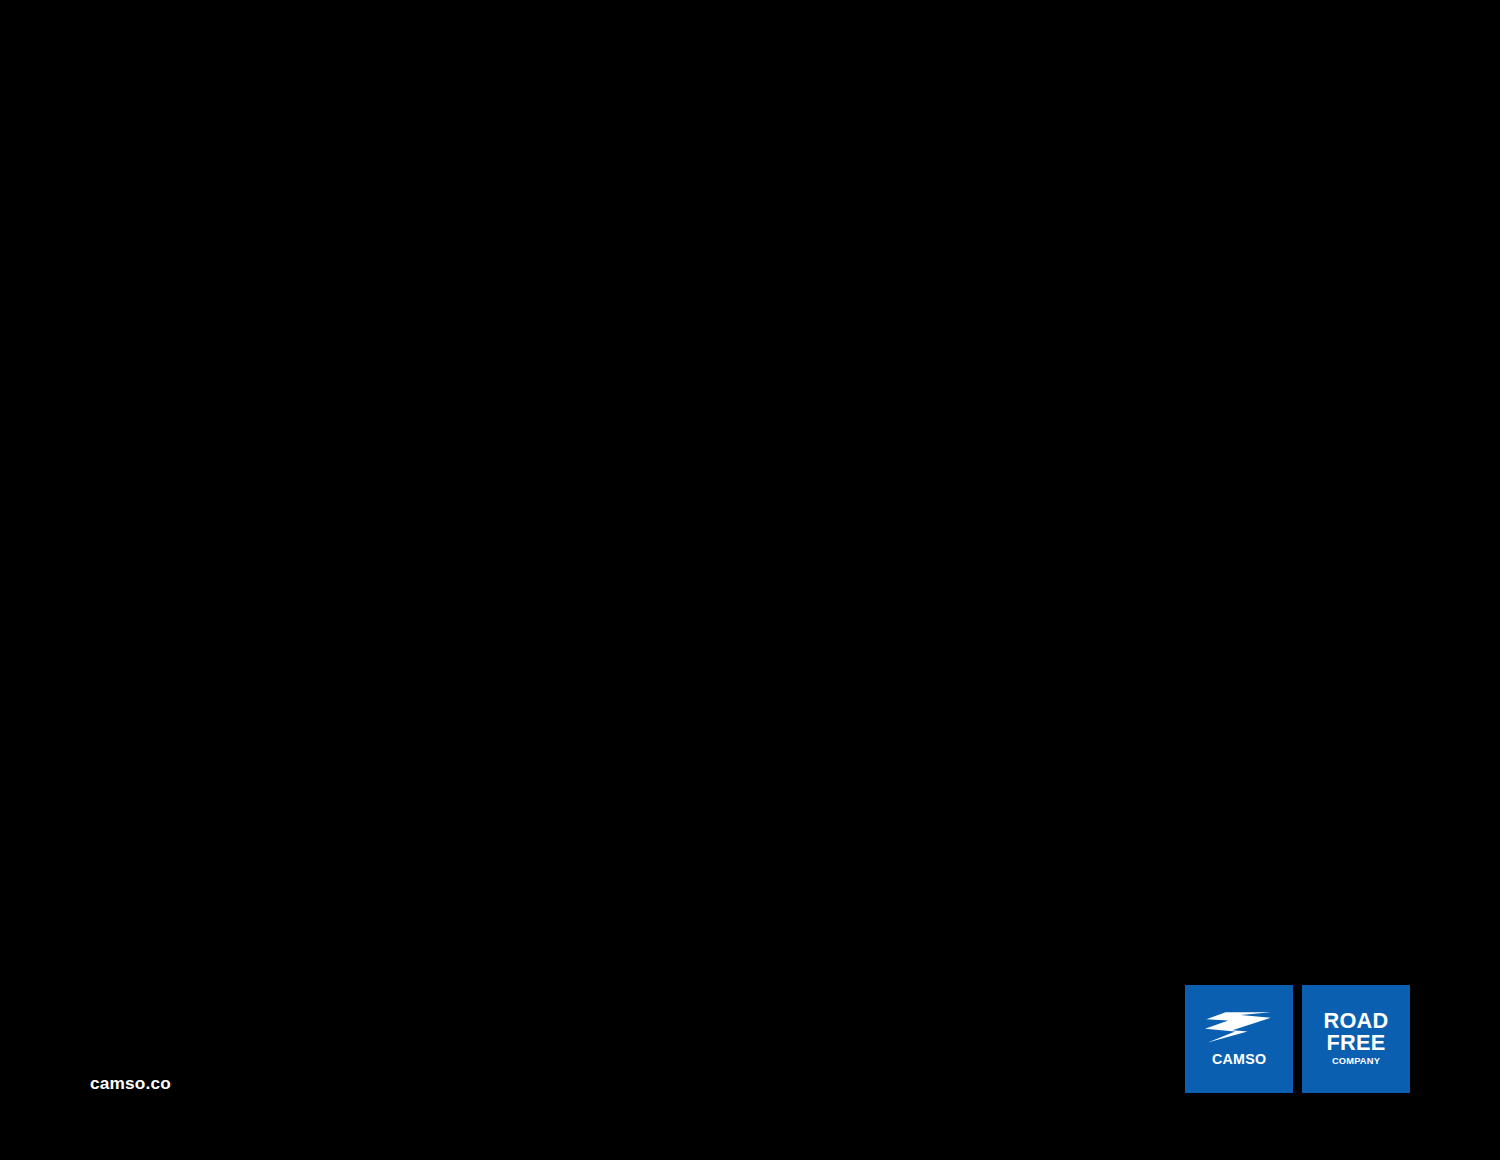camso.co
Camso
Road Free Company